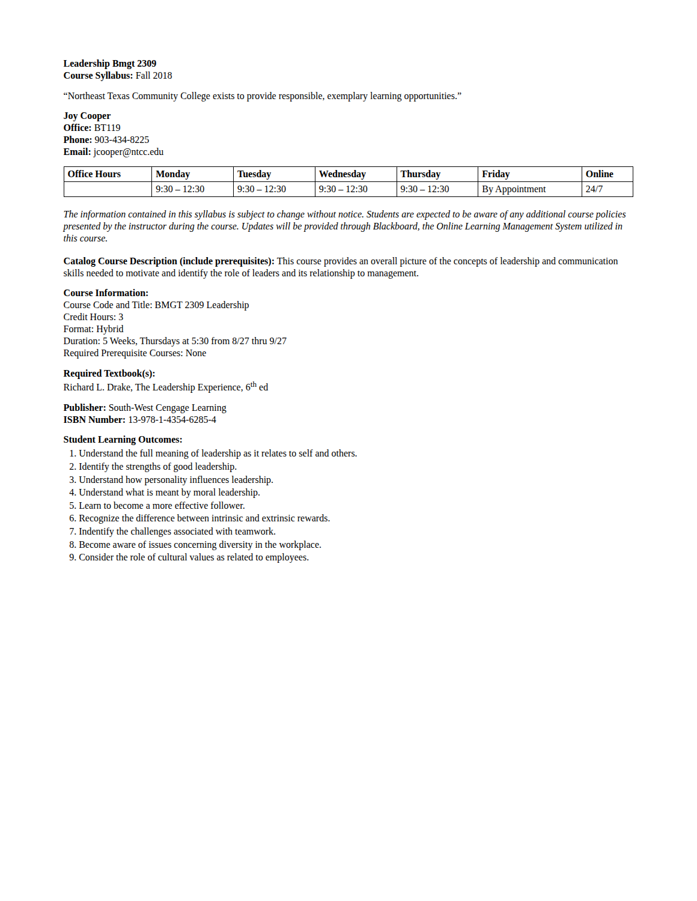Leadership Bmgt 2309
Course Syllabus: Fall 2018
“Northeast Texas Community College exists to provide responsible, exemplary learning opportunities.”
Joy Cooper
Office: BT119
Phone: 903-434-8225
Email: jcooper@ntcc.edu
| Office Hours | Monday | Tuesday | Wednesday | Thursday | Friday | Online |
| --- | --- | --- | --- | --- | --- | --- |
| | 9:30 – 12:30 | 9:30 – 12:30 | 9:30 – 12:30 | 9:30 – 12:30 | By Appointment | 24/7 |
The information contained in this syllabus is subject to change without notice. Students are expected to be aware of any additional course policies presented by the instructor during the course. Updates will be provided through Blackboard, the Online Learning Management System utilized in this course.
Catalog Course Description (include prerequisites): This course provides an overall picture of the concepts of leadership and communication skills needed to motivate and identify the role of leaders and its relationship to management.
Course Information:
Course Code and Title: BMGT 2309 Leadership
Credit Hours: 3
Format: Hybrid
Duration: 5 Weeks, Thursdays at 5:30 from 8/27 thru 9/27
Required Prerequisite Courses: None
Required Textbook(s):
Richard L. Drake, The Leadership Experience, 6th ed
Publisher: South-West Cengage Learning
ISBN Number: 13-978-1-4354-6285-4
Student Learning Outcomes:
Understand the full meaning of leadership as it relates to self and others.
Identify the strengths of good leadership.
Understand how personality influences leadership.
Understand what is meant by moral leadership.
Learn to become a more effective follower.
Recognize the difference between intrinsic and extrinsic rewards.
Indentify the challenges associated with teamwork.
Become aware of issues concerning diversity in the workplace.
Consider the role of cultural values as related to employees.